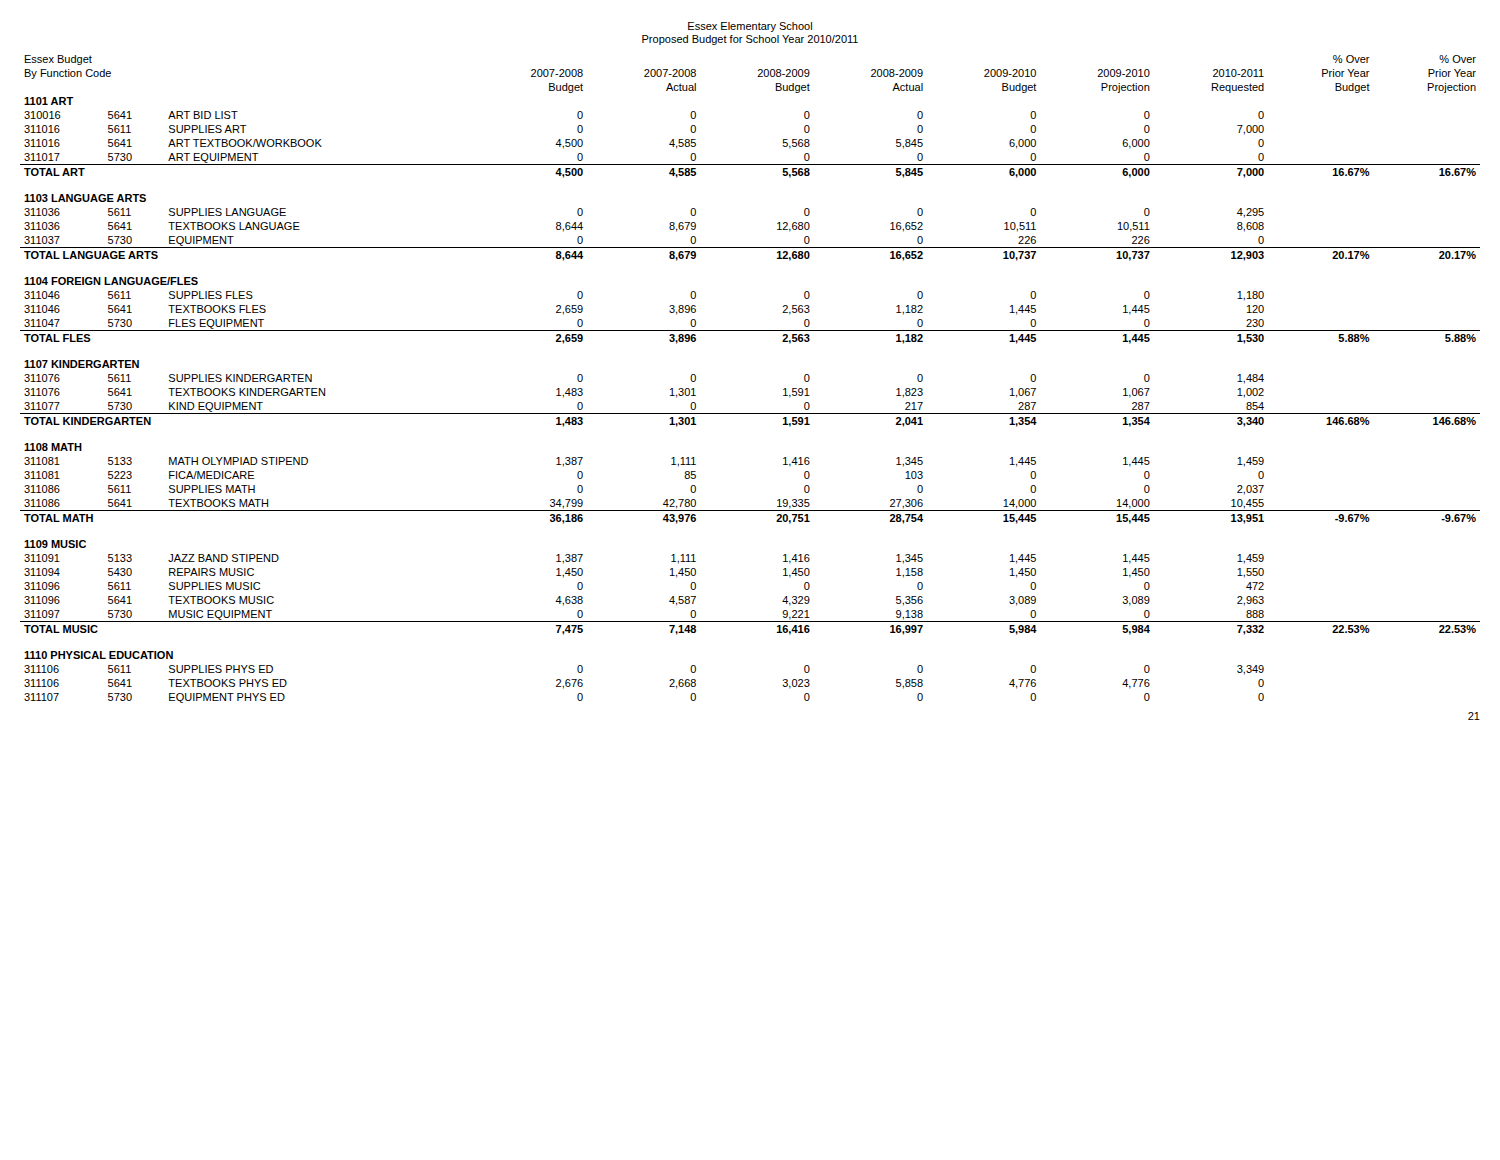Essex Elementary School
Proposed Budget for School Year 2010/2011
| Essex Budget | | | | | | | | % Over | % Over |
| --- | --- | --- | --- | --- | --- | --- | --- | --- | --- |
| By Function Code | 2007-2008 | 2007-2008 | 2008-2009 | 2008-2009 | 2009-2010 | 2009-2010 | 2010-2011 | Prior Year | Prior Year |
| | Budget | Actual | Budget | Actual | Budget | Projection | Requested | Budget | Projection |
| 1101 ART |
| 310016 | 5641 | ART BID LIST | 0 | 0 | 0 | 0 | 0 | 0 | 0 | | |
| 311016 | 5611 | SUPPLIES ART | 0 | 0 | 0 | 0 | 0 | 0 | 7,000 | | |
| 311016 | 5641 | ART TEXTBOOK/WORKBOOK | 4,500 | 4,585 | 5,568 | 5,845 | 6,000 | 6,000 | 0 | | |
| 311017 | 5730 | ART EQUIPMENT | 0 | 0 | 0 | 0 | 0 | 0 | 0 | | |
| TOTAL ART | 4,500 | 4,585 | 5,568 | 5,845 | 6,000 | 6,000 | 7,000 | 16.67% | 16.67% |
| 1103 LANGUAGE ARTS |
| 311036 | 5611 | SUPPLIES LANGUAGE | 0 | 0 | 0 | 0 | 0 | 0 | 4,295 | | |
| 311036 | 5641 | TEXTBOOKS LANGUAGE | 8,644 | 8,679 | 12,680 | 16,652 | 10,511 | 10,511 | 8,608 | | |
| 311037 | 5730 | EQUIPMENT | 0 | 0 | 0 | 0 | 226 | 226 | 0 | | |
| TOTAL LANGUAGE ARTS | 8,644 | 8,679 | 12,680 | 16,652 | 10,737 | 10,737 | 12,903 | 20.17% | 20.17% |
| 1104 FOREIGN LANGUAGE/FLES |
| 311046 | 5611 | SUPPLIES FLES | 0 | 0 | 0 | 0 | 0 | 0 | 1,180 | | |
| 311046 | 5641 | TEXTBOOKS FLES | 2,659 | 3,896 | 2,563 | 1,182 | 1,445 | 1,445 | 120 | | |
| 311047 | 5730 | FLES EQUIPMENT | 0 | 0 | 0 | 0 | 0 | 0 | 230 | | |
| TOTAL FLES | 2,659 | 3,896 | 2,563 | 1,182 | 1,445 | 1,445 | 1,530 | 5.88% | 5.88% |
| 1107 KINDERGARTEN |
| 311076 | 5611 | SUPPLIES KINDERGARTEN | 0 | 0 | 0 | 0 | 0 | 0 | 1,484 | | |
| 311076 | 5641 | TEXTBOOKS KINDERGARTEN | 1,483 | 1,301 | 1,591 | 1,823 | 1,067 | 1,067 | 1,002 | | |
| 311077 | 5730 | KIND EQUIPMENT | 0 | 0 | 0 | 217 | 287 | 287 | 854 | | |
| TOTAL KINDERGARTEN | 1,483 | 1,301 | 1,591 | 2,041 | 1,354 | 1,354 | 3,340 | 146.68% | 146.68% |
| 1108 MATH |
| 311081 | 5133 | MATH OLYMPIAD STIPEND | 1,387 | 1,111 | 1,416 | 1,345 | 1,445 | 1,445 | 1,459 | | |
| 311081 | 5223 | FICA/MEDICARE | 0 | 85 | 0 | 103 | 0 | 0 | 0 | | |
| 311086 | 5611 | SUPPLIES MATH | 0 | 0 | 0 | 0 | 0 | 0 | 2,037 | | |
| 311086 | 5641 | TEXTBOOKS MATH | 34,799 | 42,780 | 19,335 | 27,306 | 14,000 | 14,000 | 10,455 | | |
| TOTAL MATH | 36,186 | 43,976 | 20,751 | 28,754 | 15,445 | 15,445 | 13,951 | -9.67% | -9.67% |
| 1109 MUSIC |
| 311091 | 5133 | JAZZ BAND STIPEND | 1,387 | 1,111 | 1,416 | 1,345 | 1,445 | 1,445 | 1,459 | | |
| 311094 | 5430 | REPAIRS MUSIC | 1,450 | 1,450 | 1,450 | 1,158 | 1,450 | 1,450 | 1,550 | | |
| 311096 | 5611 | SUPPLIES MUSIC | 0 | 0 | 0 | 0 | 0 | 0 | 472 | | |
| 311096 | 5641 | TEXTBOOKS MUSIC | 4,638 | 4,587 | 4,329 | 5,356 | 3,089 | 3,089 | 2,963 | | |
| 311097 | 5730 | MUSIC EQUIPMENT | 0 | 0 | 9,221 | 9,138 | 0 | 0 | 888 | | |
| TOTAL MUSIC | 7,475 | 7,148 | 16,416 | 16,997 | 5,984 | 5,984 | 7,332 | 22.53% | 22.53% |
| 1110 PHYSICAL EDUCATION |
| 311106 | 5611 | SUPPLIES PHYS ED | 0 | 0 | 0 | 0 | 0 | 0 | 3,349 | | |
| 311106 | 5641 | TEXTBOOKS PHYS ED | 2,676 | 2,668 | 3,023 | 5,858 | 4,776 | 4,776 | 0 | | |
| 311107 | 5730 | EQUIPMENT PHYS ED | 0 | 0 | 0 | 0 | 0 | 0 | 0 | | |
21